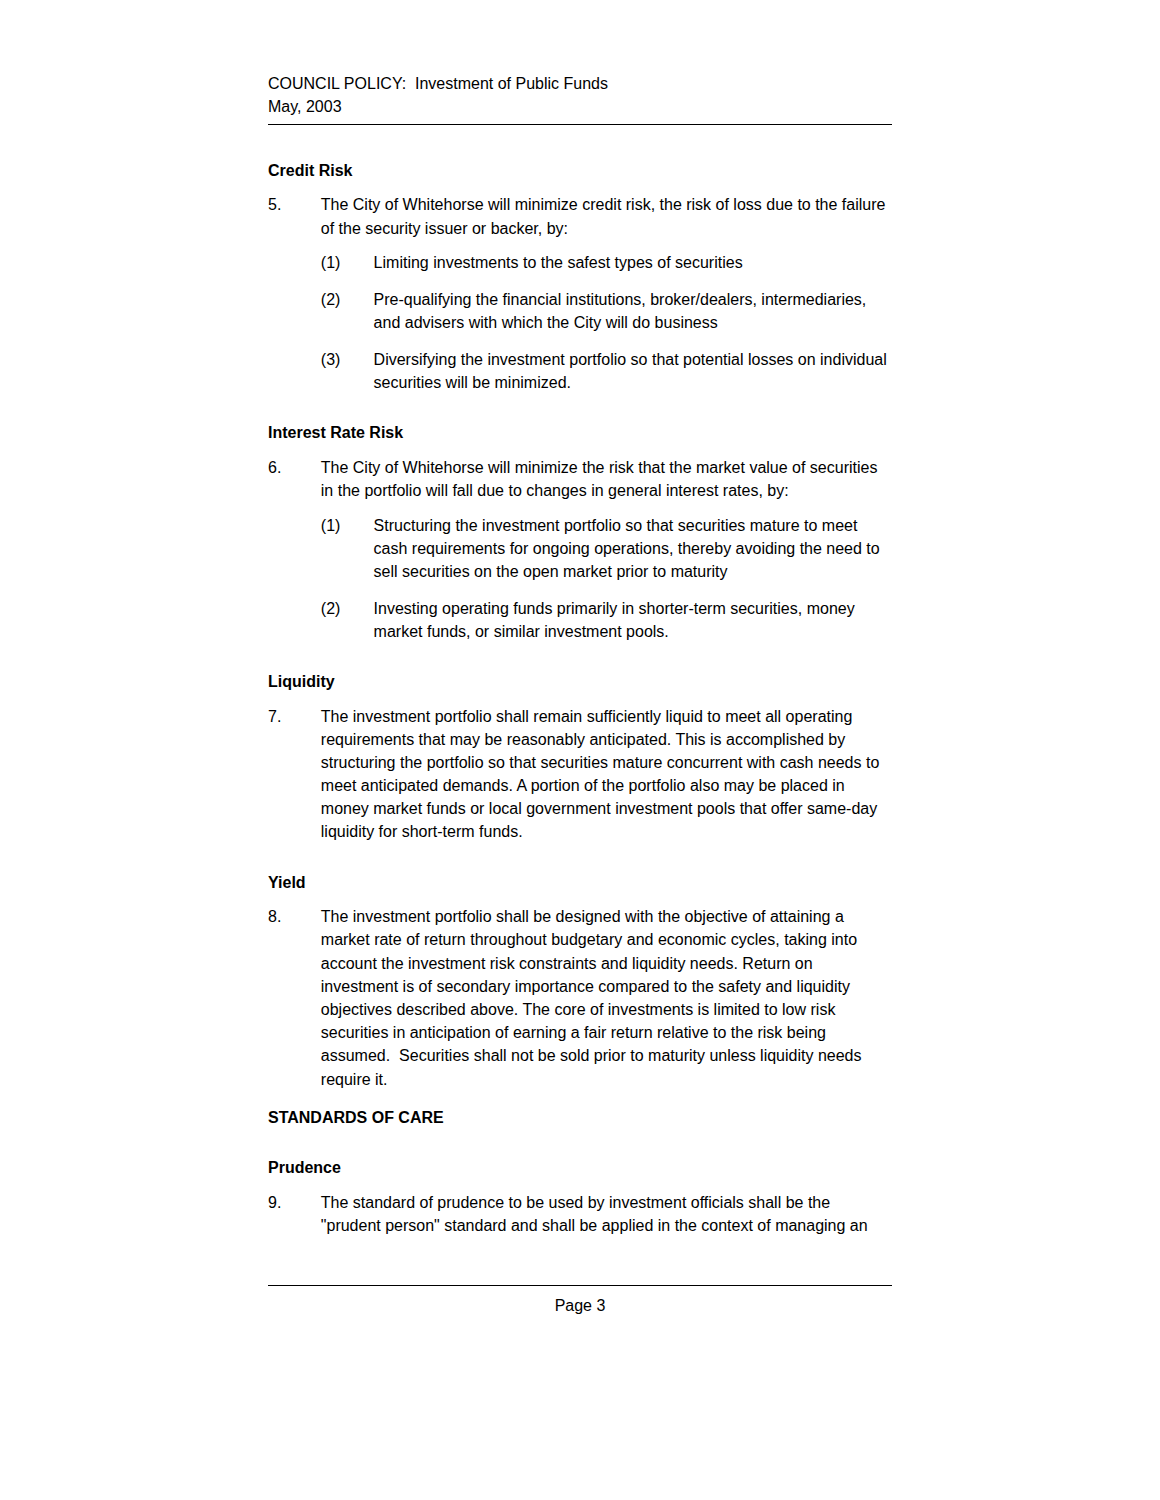COUNCIL POLICY: Investment of Public Funds
May, 2003
Credit Risk
5.
The City of Whitehorse will minimize credit risk, the risk of loss due to the failure of the security issuer or backer, by:
(1)
Limiting investments to the safest types of securities
(2)
Pre-qualifying the financial institutions, broker/dealers, intermediaries, and advisers with which the City will do business
(3)
Diversifying the investment portfolio so that potential losses on individual securities will be minimized.
Interest Rate Risk
6.
The City of Whitehorse will minimize the risk that the market value of securities in the portfolio will fall due to changes in general interest rates, by:
(1)
Structuring the investment portfolio so that securities mature to meet cash requirements for ongoing operations, thereby avoiding the need to sell securities on the open market prior to maturity
(2)
Investing operating funds primarily in shorter-term securities, money market funds, or similar investment pools.
Liquidity
7.
The investment portfolio shall remain sufficiently liquid to meet all operating requirements that may be reasonably anticipated. This is accomplished by structuring the portfolio so that securities mature concurrent with cash needs to meet anticipated demands. A portion of the portfolio also may be placed in money market funds or local government investment pools that offer same-day liquidity for short-term funds.
Yield
8.
The investment portfolio shall be designed with the objective of attaining a market rate of return throughout budgetary and economic cycles, taking into account the investment risk constraints and liquidity needs. Return on investment is of secondary importance compared to the safety and liquidity objectives described above. The core of investments is limited to low risk securities in anticipation of earning a fair return relative to the risk being assumed. Securities shall not be sold prior to maturity unless liquidity needs require it.
STANDARDS OF CARE
Prudence
9.
The standard of prudence to be used by investment officials shall be the "prudent person" standard and shall be applied in the context of managing an
Page 3